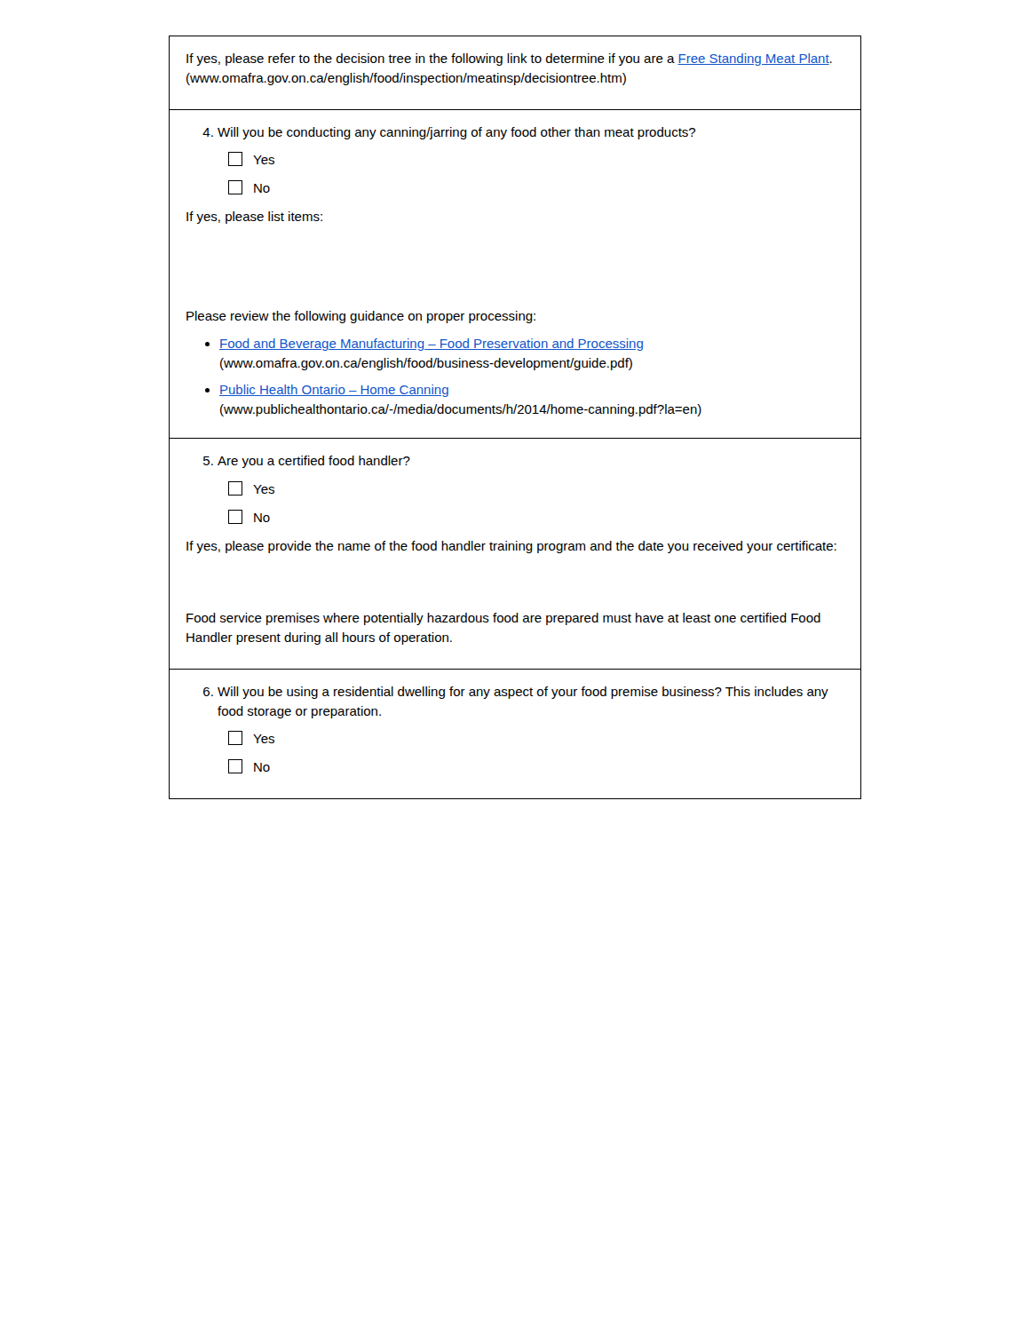| If yes, please refer to the decision tree in the following link to determine if you are a Free Standing Meat Plant . (www.omafra.gov.on.ca/english/food/inspection/meatinsp/decisiontree.htm) |
| Will you be conducting any canning/jarring of any food other than meat products? Yes No If yes, please list items: Please review the following guidance on proper processing: Food and Beverage Manufacturing – Food Preservation and Processing (www.omafra.gov.on.ca/english/food/business-development/guide.pdf) Public Health Ontario – Home Canning (www.publichealthontario.ca/-/media/documents/h/2014/home-canning.pdf?la=en) |
| Are you a certified food handler? Yes No If yes, please provide the name of the food handler training program and the date you received your certificate: Food service premises where potentially hazardous food are prepared must have at least one certified Food Handler present during all hours of operation. |
| Will you be using a residential dwelling for any aspect of your food premise business? This includes any food storage or preparation. Yes No |